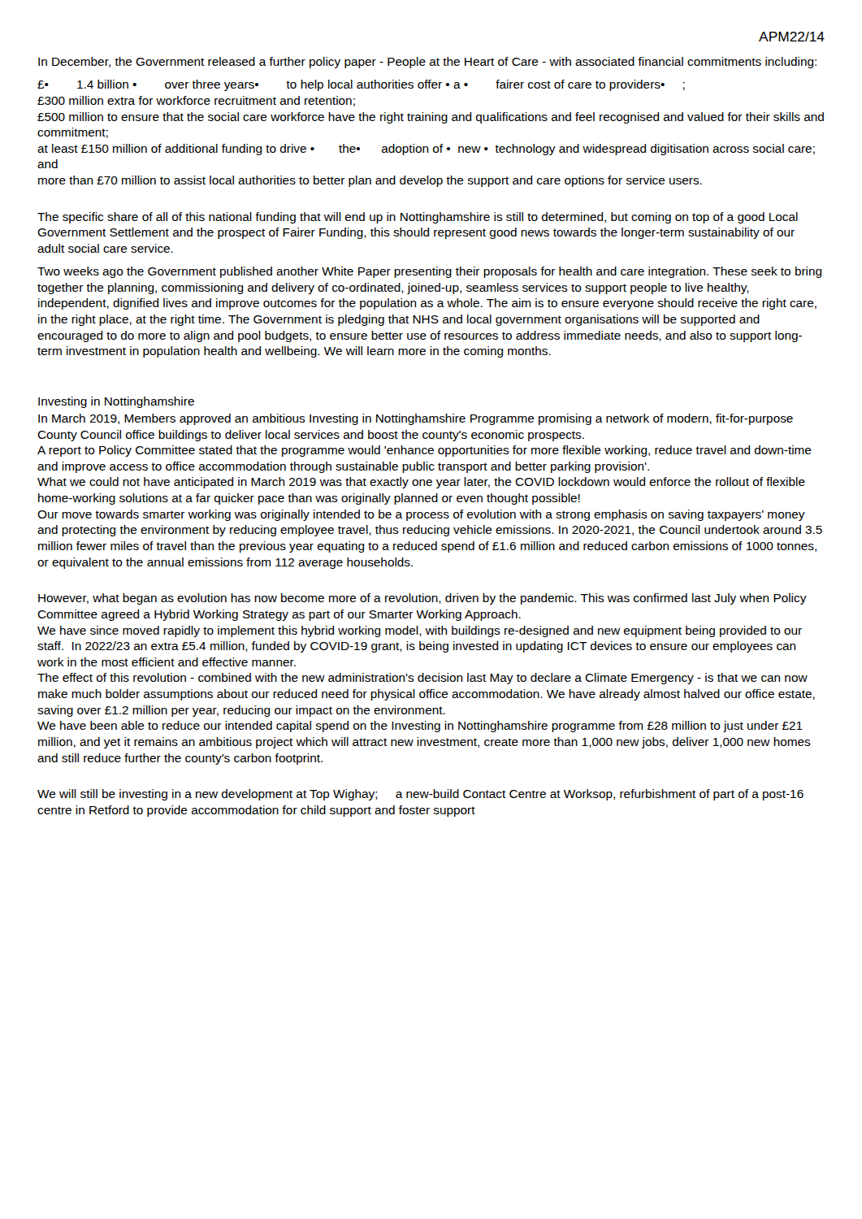APM22/14
In December, the Government released a further policy paper - People at the Heart of Care - with associated financial commitments including:
£• 1.4 billion • over three years• to help local authorities offer • a • fairer cost of care to providers• ;
£300 million extra for workforce recruitment and retention;
£500 million to ensure that the social care workforce have the right training and qualifications and feel recognised and valued for their skills and commitment;
at least £150 million of additional funding to drive • the• adoption of • new • technology and widespread digitisation across social care; and
more than £70 million to assist local authorities to better plan and develop the support and care options for service users.
The specific share of all of this national funding that will end up in Nottinghamshire is still to determined, but coming on top of a good Local Government Settlement and the prospect of Fairer Funding, this should represent good news towards the longer-term sustainability of our adult social care service.
Two weeks ago the Government published another White Paper presenting their proposals for health and care integration. These seek to bring together the planning, commissioning and delivery of co-ordinated, joined-up, seamless services to support people to live healthy, independent, dignified lives and improve outcomes for the population as a whole. The aim is to ensure everyone should receive the right care, in the right place, at the right time. The Government is pledging that NHS and local government organisations will be supported and encouraged to do more to align and pool budgets, to ensure better use of resources to address immediate needs, and also to support long-term investment in population health and wellbeing. We will learn more in the coming months.
Investing in Nottinghamshire
In March 2019, Members approved an ambitious Investing in Nottinghamshire Programme promising a network of modern, fit-for-purpose County Council office buildings to deliver local services and boost the county's economic prospects.
A report to Policy Committee stated that the programme would 'enhance opportunities for more flexible working, reduce travel and down-time and improve access to office accommodation through sustainable public transport and better parking provision'.
What we could not have anticipated in March 2019 was that exactly one year later, the COVID lockdown would enforce the rollout of flexible home-working solutions at a far quicker pace than was originally planned or even thought possible!
Our move towards smarter working was originally intended to be a process of evolution with a strong emphasis on saving taxpayers' money and protecting the environment by reducing employee travel, thus reducing vehicle emissions. In 2020-2021, the Council undertook around 3.5 million fewer miles of travel than the previous year equating to a reduced spend of £1.6 million and reduced carbon emissions of 1000 tonnes, or equivalent to the annual emissions from 112 average households.
However, what began as evolution has now become more of a revolution, driven by the pandemic. This was confirmed last July when Policy Committee agreed a Hybrid Working Strategy as part of our Smarter Working Approach.
We have since moved rapidly to implement this hybrid working model, with buildings re-designed and new equipment being provided to our staff. In 2022/23 an extra £5.4 million, funded by COVID-19 grant, is being invested in updating ICT devices to ensure our employees can work in the most efficient and effective manner.
The effect of this revolution - combined with the new administration's decision last May to declare a Climate Emergency - is that we can now make much bolder assumptions about our reduced need for physical office accommodation. We have already almost halved our office estate, saving over £1.2 million per year, reducing our impact on the environment.
We have been able to reduce our intended capital spend on the Investing in Nottinghamshire programme from £28 million to just under £21 million, and yet it remains an ambitious project which will attract new investment, create more than 1,000 new jobs, deliver 1,000 new homes and still reduce further the county's carbon footprint.
We will still be investing in a new development at Top Wighay; a new-build Contact Centre at Worksop, refurbishment of part of a post-16 centre in Retford to provide accommodation for child support and foster support